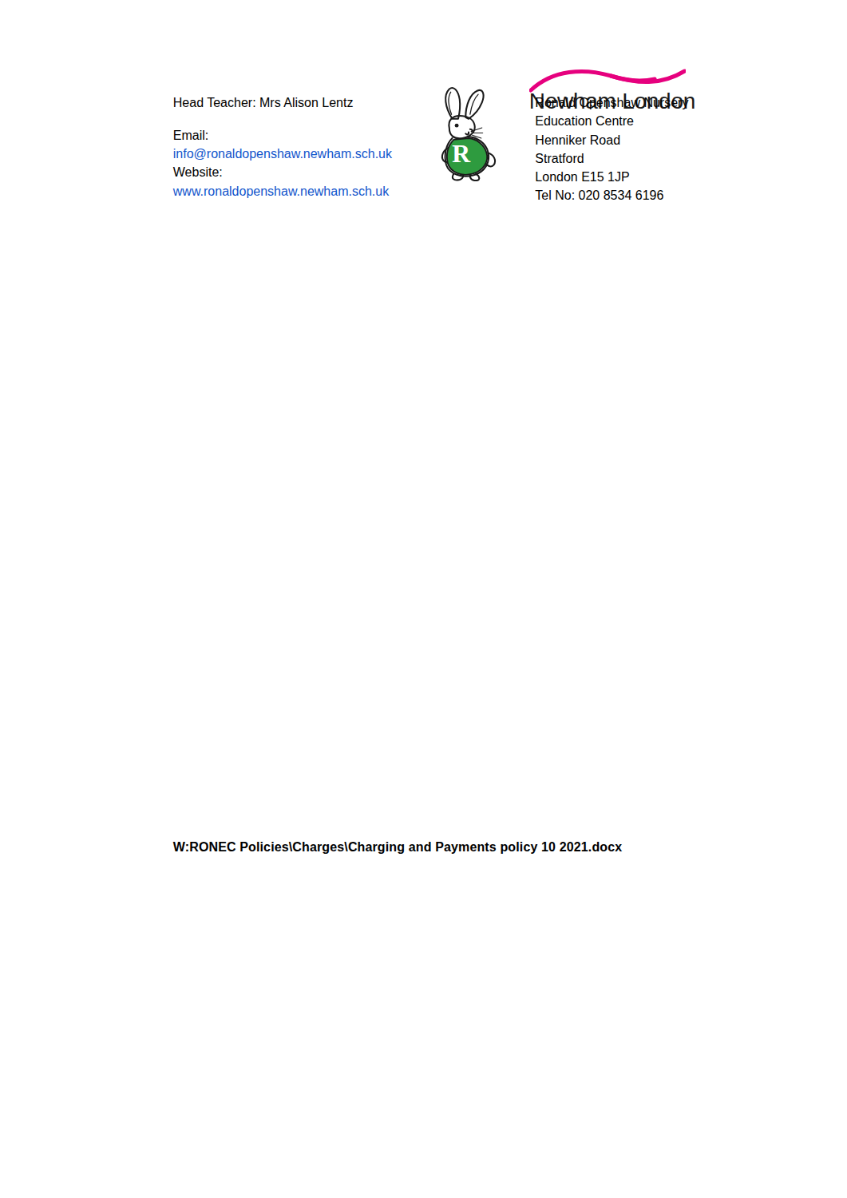Newham London
Head Teacher: Mrs Alison Lentz
Email: info@ronaldopenshaw.newham.sch.uk
Website: www.ronaldopenshaw.newham.sch.uk
R
Ronald Openshaw Nursery
Education Centre
Henniker Road
Stratford
London E15 1JP
Tel No: 020 8534 6196
W:RONEC Policies\Charges\Charging and Payments policy 10 2021.docx